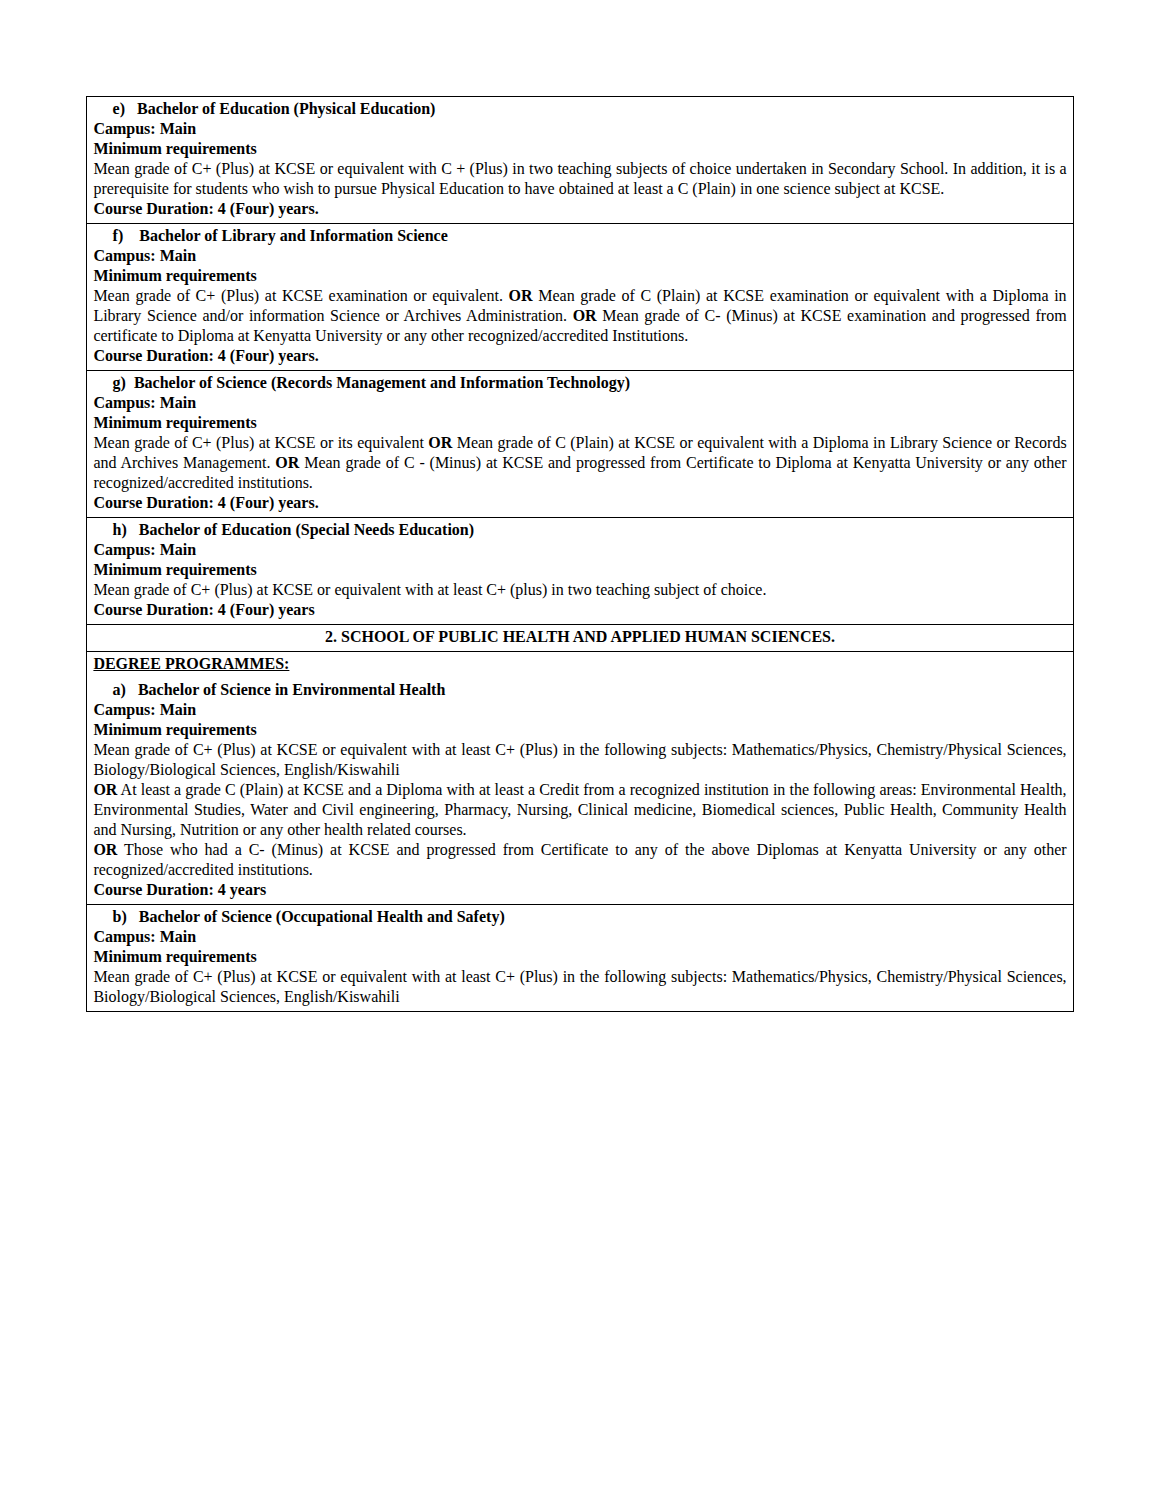| e) Bachelor of Education (Physical Education) Campus: Main Minimum requirements Mean grade of C+ (Plus) at KCSE or equivalent with C + (Plus) in two teaching subjects of choice undertaken in Secondary School. In addition, it is a prerequisite for students who wish to pursue Physical Education to have obtained at least a C (Plain) in one science subject at KCSE. Course Duration: 4 (Four) years. |
| f) Bachelor of Library and Information Science Campus: Main Minimum requirements Mean grade of C+ (Plus) at KCSE examination or equivalent. OR Mean grade of C (Plain) at KCSE examination or equivalent with a Diploma in Library Science and/or information Science or Archives Administration. OR Mean grade of C- (Minus) at KCSE examination and progressed from certificate to Diploma at Kenyatta University or any other recognized/accredited Institutions. Course Duration: 4 (Four) years. |
| g) Bachelor of Science (Records Management and Information Technology) Campus: Main Minimum requirements Mean grade of C+ (Plus) at KCSE or its equivalent OR Mean grade of C (Plain) at KCSE or equivalent with a Diploma in Library Science or Records and Archives Management. OR Mean grade of C - (Minus) at KCSE and progressed from Certificate to Diploma at Kenyatta University or any other recognized/accredited institutions. Course Duration: 4 (Four) years. |
| h) Bachelor of Education (Special Needs Education) Campus: Main Minimum requirements Mean grade of C+ (Plus) at KCSE or equivalent with at least C+ (plus) in two teaching subject of choice. Course Duration: 4 (Four) years |
| 2. SCHOOL OF PUBLIC HEALTH AND APPLIED HUMAN SCIENCES. |
| DEGREE PROGRAMMES: a) Bachelor of Science in Environmental Health Campus: Main Minimum requirements Mean grade of C+ (Plus) at KCSE or equivalent with at least C+ (Plus) in the following subjects: Mathematics/Physics, Chemistry/Physical Sciences, Biology/Biological Sciences, English/Kiswahili OR At least a grade C (Plain) at KCSE and a Diploma with at least a Credit from a recognized institution in the following areas: Environmental Health, Environmental Studies, Water and Civil engineering, Pharmacy, Nursing, Clinical medicine, Biomedical sciences, Public Health, Community Health and Nursing, Nutrition or any other health related courses. OR Those who had a C- (Minus) at KCSE and progressed from Certificate to any of the above Diplomas at Kenyatta University or any other recognized/accredited institutions. Course Duration: 4 years |
| b) Bachelor of Science (Occupational Health and Safety) Campus: Main Minimum requirements Mean grade of C+ (Plus) at KCSE or equivalent with at least C+ (Plus) in the following subjects: Mathematics/Physics, Chemistry/Physical Sciences, Biology/Biological Sciences, English/Kiswahili |